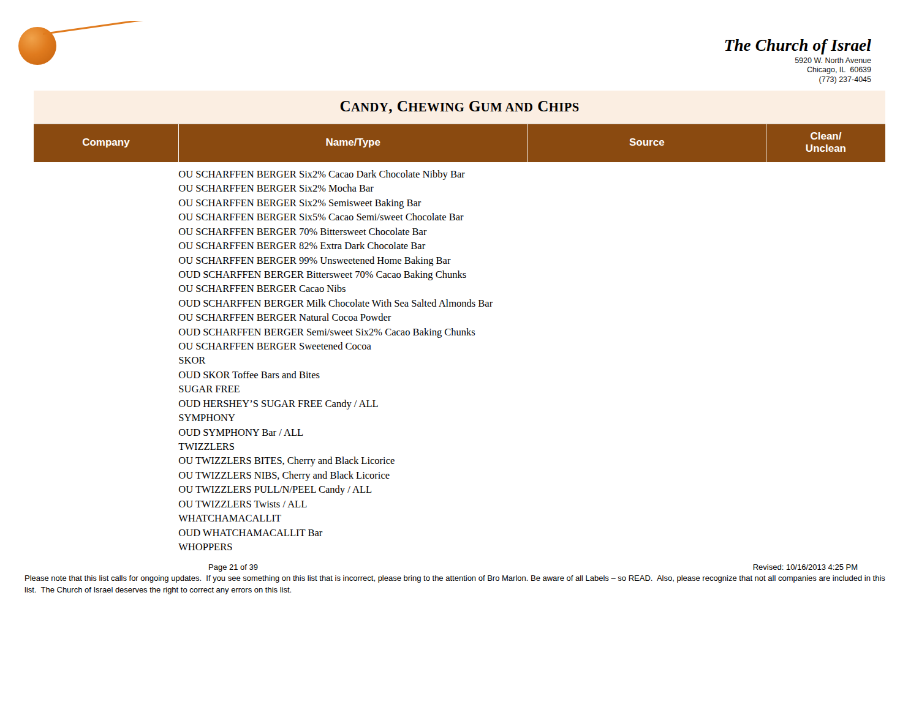The Church of Israel
5920 W. North Avenue
Chicago, IL 60639
(773) 237-4045
CANDY, CHEWING GUM AND CHIPS
| Company | Name/Type | Source | Clean/ Unclean |
| --- | --- | --- | --- |
| | OU SCHARFFEN BERGER Six2% Cacao Dark Chocolate Nibby Bar OU SCHARFFEN BERGER Six2% Mocha Bar OU SCHARFFEN BERGER Six2% Semisweet Baking Bar OU SCHARFFEN BERGER Six5% Cacao Semi/sweet Chocolate Bar OU SCHARFFEN BERGER 70% Bittersweet Chocolate Bar OU SCHARFFEN BERGER 82% Extra Dark Chocolate Bar OU SCHARFFEN BERGER 99% Unsweetened Home Baking Bar OUD SCHARFFEN BERGER Bittersweet 70% Cacao Baking Chunks OU SCHARFFEN BERGER Cacao Nibs OUD SCHARFFEN BERGER Milk Chocolate With Sea Salted Almonds Bar OU SCHARFFEN BERGER Natural Cocoa Powder OUD SCHARFFEN BERGER Semi/sweet Six2% Cacao Baking Chunks OU SCHARFFEN BERGER Sweetened Cocoa SKOR OUD SKOR Toffee Bars and Bites SUGAR FREE OUD HERSHEY’S SUGAR FREE Candy / ALL SYMPHONY OUD SYMPHONY Bar / ALL TWIZZLERS OU TWIZZLERS BITES, Cherry and Black Licorice OU TWIZZLERS NIBS, Cherry and Black Licorice OU TWIZZLERS PULL/N/PEEL Candy / ALL OU TWIZZLERS Twists / ALL WHATCHAMACALLIT OUD WHATCHAMACALLIT Bar WHOPPERS | | |
Page 21 of 39
Revised: 10/16/2013 4:25 PM
Please note that this list calls for ongoing updates. If you see something on this list that is incorrect, please bring to the attention of Bro Marlon. Be aware of all Labels – so READ. Also, please recognize that not all companies are included in this list. The Church of Israel deserves the right to correct any errors on this list.